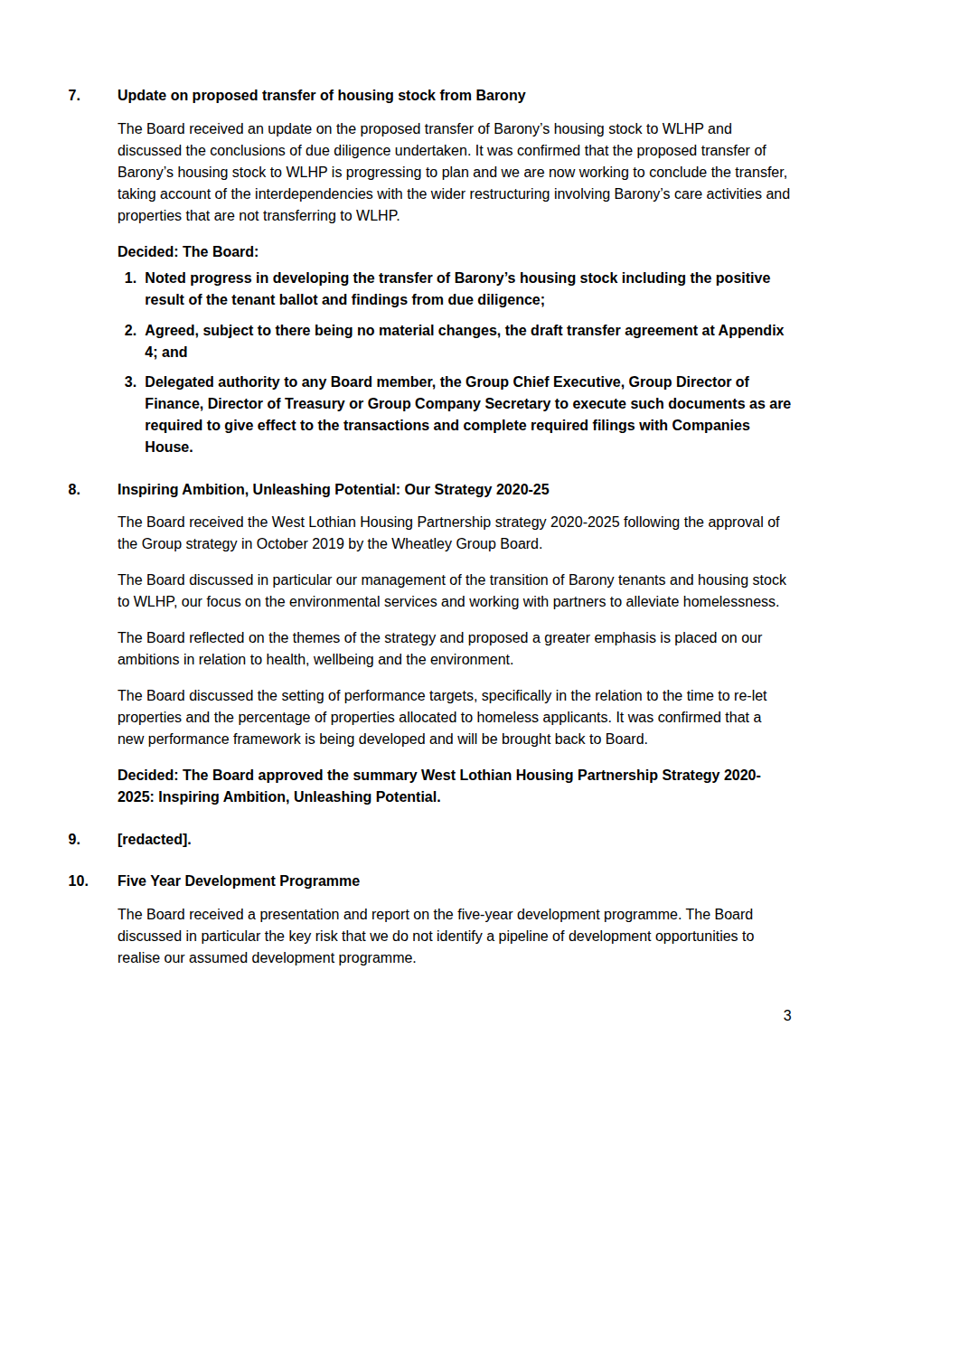7. Update on proposed transfer of housing stock from Barony
The Board received an update on the proposed transfer of Barony’s housing stock to WLHP and discussed the conclusions of due diligence undertaken. It was confirmed that the proposed transfer of Barony’s housing stock to WLHP is progressing to plan and we are now working to conclude the transfer, taking account of the interdependencies with the wider restructuring involving Barony’s care activities and properties that are not transferring to WLHP.
Decided: The Board:
Noted progress in developing the transfer of Barony’s housing stock including the positive result of the tenant ballot and findings from due diligence;
Agreed, subject to there being no material changes, the draft transfer agreement at Appendix 4; and
Delegated authority to any Board member, the Group Chief Executive, Group Director of Finance, Director of Treasury or Group Company Secretary to execute such documents as are required to give effect to the transactions and complete required filings with Companies House.
8. Inspiring Ambition, Unleashing Potential: Our Strategy 2020-25
The Board received the West Lothian Housing Partnership strategy 2020-2025 following the approval of the Group strategy in October 2019 by the Wheatley Group Board.
The Board discussed in particular our management of the transition of Barony tenants and housing stock to WLHP, our focus on the environmental services and working with partners to alleviate homelessness.
The Board reflected on the themes of the strategy and proposed a greater emphasis is placed on our ambitions in relation to health, wellbeing and the environment.
The Board discussed the setting of performance targets, specifically in the relation to the time to re-let properties and the percentage of properties allocated to homeless applicants. It was confirmed that a new performance framework is being developed and will be brought back to Board.
Decided: The Board approved the summary West Lothian Housing Partnership Strategy 2020-2025: Inspiring Ambition, Unleashing Potential.
9. [redacted].
10. Five Year Development Programme
The Board received a presentation and report on the five-year development programme. The Board discussed in particular the key risk that we do not identify a pipeline of development opportunities to realise our assumed development programme.
3